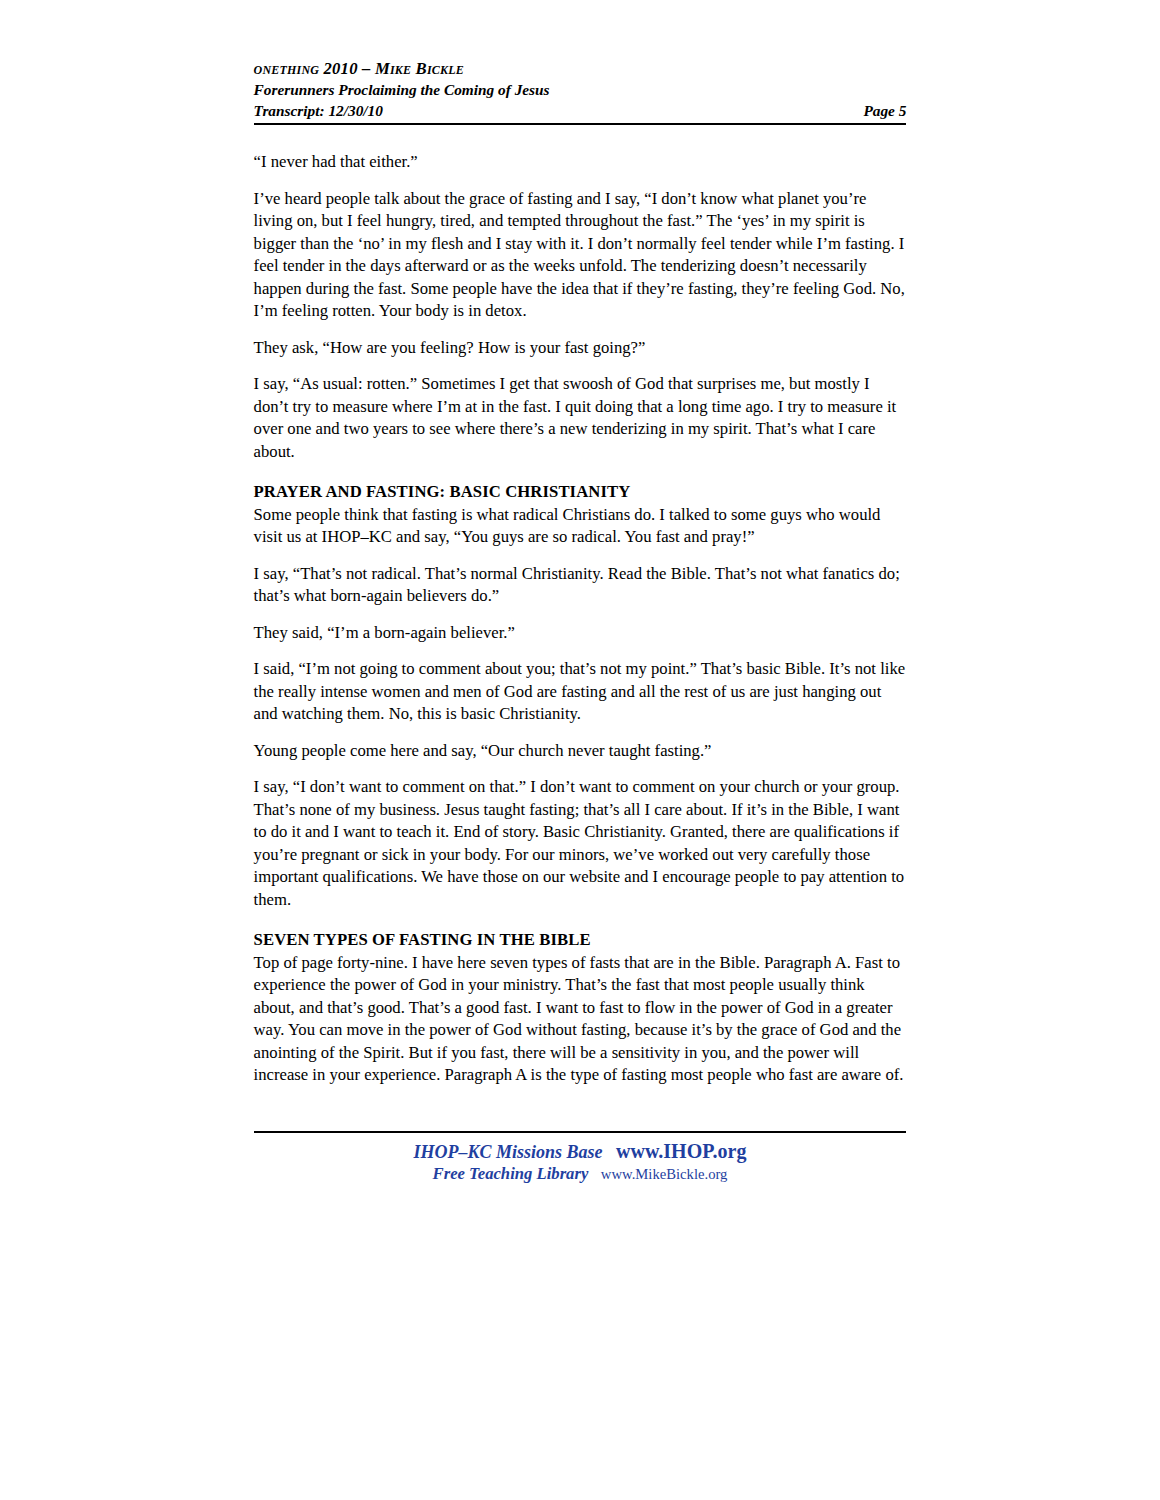onething 2010 – Mike Bickle
Forerunners Proclaiming the Coming of Jesus
Transcript: 12/30/10 Page 5
“I never had that either.”
I’ve heard people talk about the grace of fasting and I say, “I don’t know what planet you’re living on, but I feel hungry, tired, and tempted throughout the fast.” The ‘yes’ in my spirit is bigger than the ‘no’ in my flesh and I stay with it. I don’t normally feel tender while I’m fasting. I feel tender in the days afterward or as the weeks unfold. The tenderizing doesn’t necessarily happen during the fast. Some people have the idea that if they’re fasting, they’re feeling God. No, I’m feeling rotten. Your body is in detox.
They ask, “How are you feeling? How is your fast going?”
I say, “As usual: rotten.” Sometimes I get that swoosh of God that surprises me, but mostly I don’t try to measure where I’m at in the fast. I quit doing that a long time ago. I try to measure it over one and two years to see where there’s a new tenderizing in my spirit. That’s what I care about.
Prayer and Fasting: Basic Christianity
Some people think that fasting is what radical Christians do. I talked to some guys who would visit us at IHOP–KC and say, “You guys are so radical. You fast and pray!”
I say, “That’s not radical. That’s normal Christianity. Read the Bible. That’s not what fanatics do; that’s what born-again believers do.”
They said, “I’m a born-again believer.”
I said, “I’m not going to comment about you; that’s not my point.” That’s basic Bible. It’s not like the really intense women and men of God are fasting and all the rest of us are just hanging out and watching them. No, this is basic Christianity.
Young people come here and say, “Our church never taught fasting.”
I say, “I don’t want to comment on that.” I don’t want to comment on your church or your group. That’s none of my business. Jesus taught fasting; that’s all I care about. If it’s in the Bible, I want to do it and I want to teach it. End of story. Basic Christianity. Granted, there are qualifications if you’re pregnant or sick in your body. For our minors, we’ve worked out very carefully those important qualifications. We have those on our website and I encourage people to pay attention to them.
Seven Types of Fasting in the Bible
Top of page forty-nine. I have here seven types of fasts that are in the Bible. Paragraph A. Fast to experience the power of God in your ministry. That’s the fast that most people usually think about, and that’s good. That’s a good fast. I want to fast to flow in the power of God in a greater way. You can move in the power of God without fasting, because it’s by the grace of God and the anointing of the Spirit. But if you fast, there will be a sensitivity in you, and the power will increase in your experience. Paragraph A is the type of fasting most people who fast are aware of.
IHOP–KC Missions Base www.IHOP.org
Free Teaching Library www.MikeBickle.org